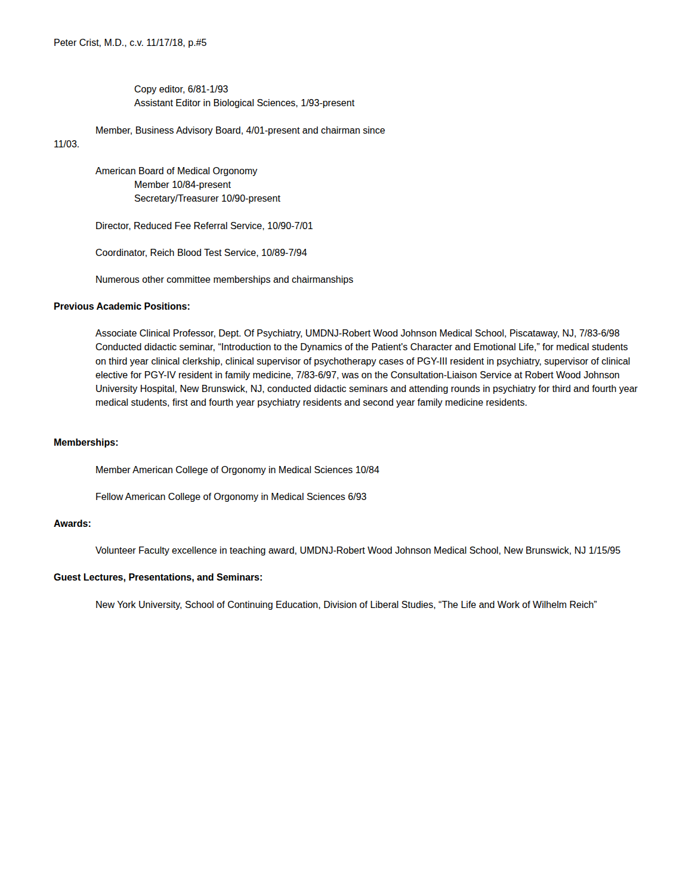Peter Crist, M.D., c.v. 11/17/18, p.#5
Copy editor, 6/81-1/93
Assistant Editor in Biological Sciences, 1/93-present
Member, Business Advisory Board, 4/01-present and chairman since
11/03.
American Board of Medical Orgonomy
Member 10/84-present
Secretary/Treasurer 10/90-present
Director, Reduced Fee Referral Service, 10/90-7/01
Coordinator, Reich Blood Test Service, 10/89-7/94
Numerous other committee memberships and chairmanships
Previous Academic Positions:
Associate Clinical Professor, Dept. Of Psychiatry, UMDNJ-Robert Wood Johnson Medical School, Piscataway, NJ, 7/83-6/98 Conducted didactic seminar, “Introduction to the Dynamics of the Patient's Character and Emotional Life,” for medical students on third year clinical clerkship, clinical supervisor of psychotherapy cases of PGY-III resident in psychiatry, supervisor of clinical elective for PGY-IV resident in family medicine, 7/83-6/97, was on the Consultation-Liaison Service at Robert Wood Johnson University Hospital, New Brunswick, NJ, conducted didactic seminars and attending rounds in psychiatry for third and fourth year medical students, first and fourth year psychiatry residents and second year family medicine residents.
Memberships:
Member American College of Orgonomy in Medical Sciences 10/84
Fellow American College of Orgonomy in Medical Sciences 6/93
Awards:
Volunteer Faculty excellence in teaching award, UMDNJ-Robert Wood Johnson Medical School, New Brunswick, NJ 1/15/95
Guest Lectures, Presentations, and Seminars:
New York University, School of Continuing Education, Division of Liberal Studies, “The Life and Work of Wilhelm Reich”